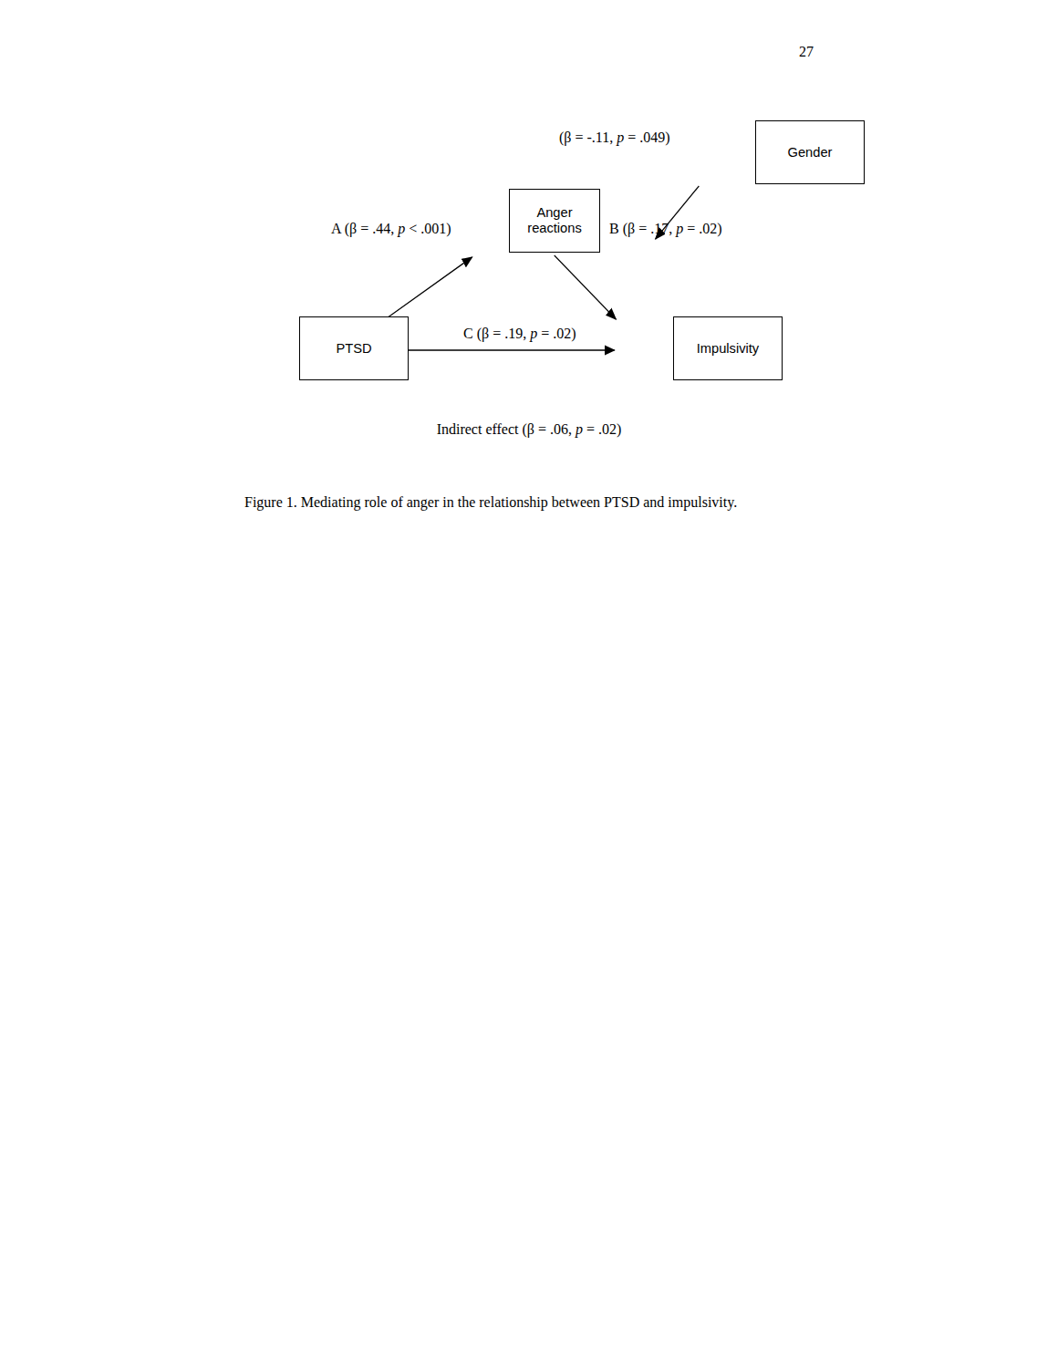27
Gender
Anger
reactions
PTSD
Impulsivity
(β = -.11, p = .049)
A (β = .44, p < .001)
B (β = .17, p = .02)
C (β = .19, p = .02)
Indirect effect (β = .06, p = .02)
Figure 1. Mediating role of anger in the relationship between PTSD and impulsivity.